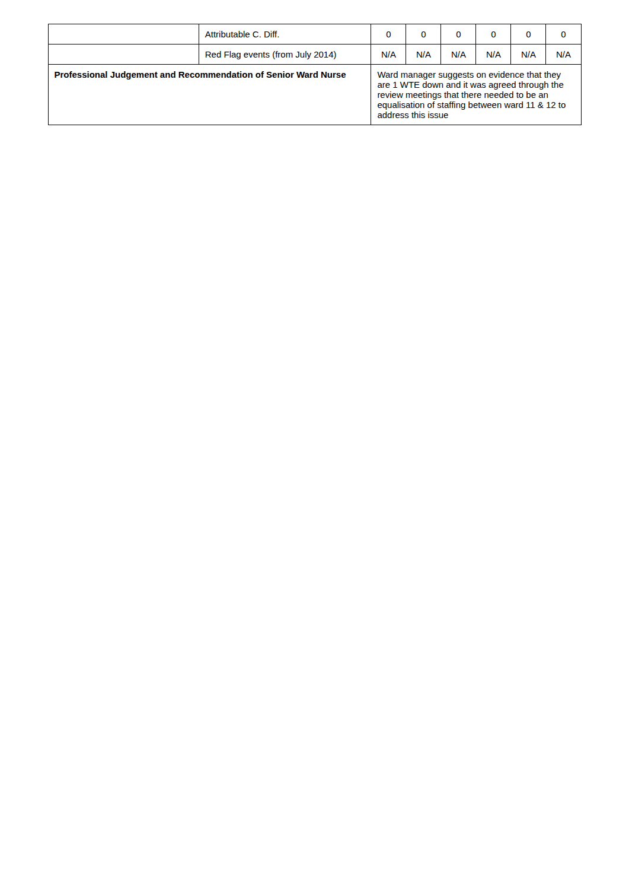| | Attributable C. Diff. | 0 | 0 | 0 | 0 | 0 | 0 |
| | Red Flag events (from July 2014) | N/A | N/A | N/A | N/A | N/A | N/A |
| Professional Judgement and Recommendation of Senior Ward Nurse | Ward manager suggests on evidence that they are 1 WTE down and it was agreed through the review meetings that there needed to be an equalisation of staffing between ward 11 & 12 to address this issue |